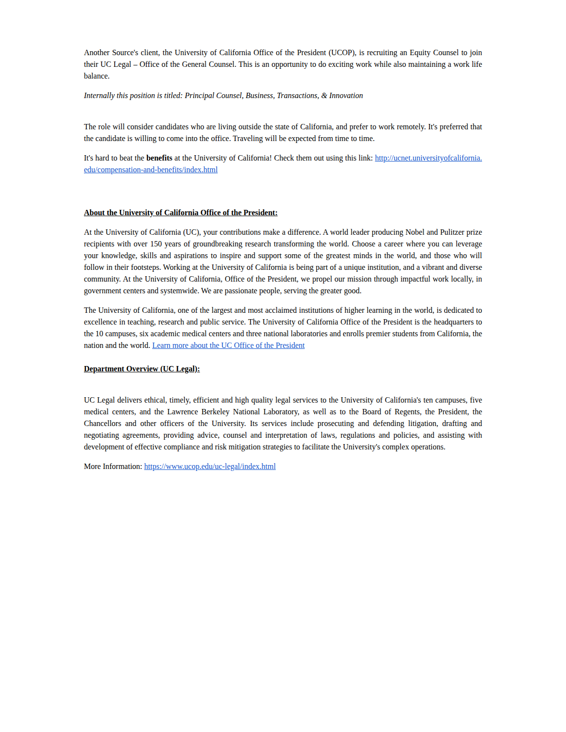Another Source's client, the University of California Office of the President (UCOP), is recruiting an Equity Counsel to join their UC Legal – Office of the General Counsel. This is an opportunity to do exciting work while also maintaining a work life balance.
Internally this position is titled: Principal Counsel, Business, Transactions, & Innovation
The role will consider candidates who are living outside the state of California, and prefer to work remotely. It's preferred that the candidate is willing to come into the office. Traveling will be expected from time to time.
It's hard to beat the benefits at the University of California! Check them out using this link: http://ucnet.universityofcalifornia.edu/compensation-and-benefits/index.html
About the University of California Office of the President:
At the University of California (UC), your contributions make a difference. A world leader producing Nobel and Pulitzer prize recipients with over 150 years of groundbreaking research transforming the world. Choose a career where you can leverage your knowledge, skills and aspirations to inspire and support some of the greatest minds in the world, and those who will follow in their footsteps. Working at the University of California is being part of a unique institution, and a vibrant and diverse community. At the University of California, Office of the President, we propel our mission through impactful work locally, in government centers and systemwide. We are passionate people, serving the greater good.
The University of California, one of the largest and most acclaimed institutions of higher learning in the world, is dedicated to excellence in teaching, research and public service. The University of California Office of the President is the headquarters to the 10 campuses, six academic medical centers and three national laboratories and enrolls premier students from California, the nation and the world. Learn more about the UC Office of the President
Department Overview (UC Legal):
UC Legal delivers ethical, timely, efficient and high quality legal services to the University of California's ten campuses, five medical centers, and the Lawrence Berkeley National Laboratory, as well as to the Board of Regents, the President, the Chancellors and other officers of the University. Its services include prosecuting and defending litigation, drafting and negotiating agreements, providing advice, counsel and interpretation of laws, regulations and policies, and assisting with development of effective compliance and risk mitigation strategies to facilitate the University's complex operations.
More Information: https://www.ucop.edu/uc-legal/index.html